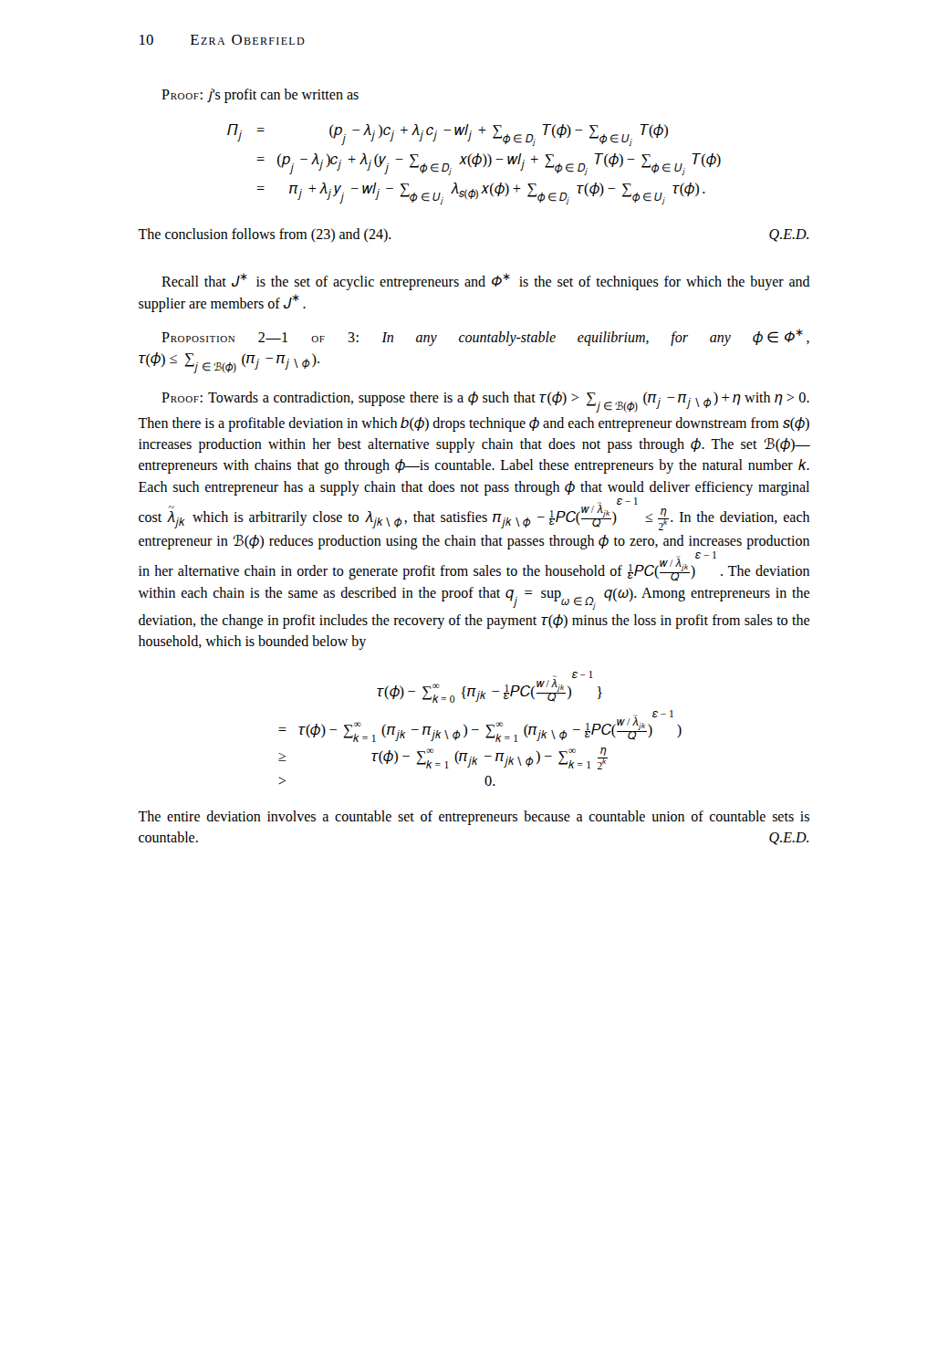10 Ezra Oberfield
Proof: j's profit can be written as
Πj = (pj−λj) cj + λjcj − wlj + ∑ϕ∈Dj T(ϕ) − ∑ϕ∈Uj T(ϕ) = (pj−λj) cj + λj ( yj − ∑ϕ∈Dj x(ϕ) ) − wlj + ∑ϕ∈Dj T(ϕ) − ∑ϕ∈Uj T(ϕ) = πj + λjyj − wlj − ∑ϕ∈Uj λs(ϕ) x(ϕ) + ∑ϕ∈Dj τ(ϕ) − ∑ϕ∈Uj τ(ϕ) .
The conclusion follows from (23) and (24). Q.E.D.
Recall that J∗ is the set of acyclic entrepreneurs and Φ∗ is the set of techniques for which the buyer and supplier are members of J∗.
Proposition 2—1 of 3: In any countably-stable equilibrium, for any ϕ∈Φ∗, τ(ϕ)≤∑j∈ℬ(ϕ)(πj−πj∖ϕ).
Proof: Towards a contradiction, suppose there is a ϕ such that τ(ϕ)>∑j∈ℬ(ϕ)(πj−πj∖ϕ)+η with η>0. Then there is a profitable deviation in which b(ϕ) drops technique ϕ and each entrepreneur downstream from s(ϕ) increases production within her best alternative supply chain that does not pass through ϕ. The set ℬ(ϕ)—entrepreneurs with chains that go through ϕ—is countable. Label these entrepreneurs by the natural number k. Each such entrepreneur has a supply chain that does not pass through ϕ that would deliver efficiency marginal cost λ~jk which is arbitrarily close to λjk∖ϕ, that satisfies πjk∖ϕ−1εPC(w/λ~jkQ)ε−1≤η2k. In the deviation, each entrepreneur in ℬ(ϕ) reduces production using the chain that passes through ϕ to zero, and increases production in her alternative chain in order to generate profit from sales to the household of 1εPC(w/λ~jkQ)ε−1. The deviation within each chain is the same as described in the proof that qj=supω∈Ωjq(ω). Among entrepreneurs in the deviation, the change in profit includes the recovery of the payment τ(ϕ) minus the loss in profit from sales to the household, which is bounded below by
τ(ϕ) − ∑k=0∞ { πjk − 1ε PC (w/λ~jkQ)ε−1 } = τ(ϕ) − ∑k=1∞ (πjk−πjk∖ϕ) − ∑k=1∞ ( πjk∖ϕ − 1ε PC (w/λ~jkQ)ε−1 ) ≥ τ(ϕ) − ∑k=1∞ (πjk−πjk∖ϕ) − ∑k=1∞ η2k > 0.
The entire deviation involves a countable set of entrepreneurs because a countable union of countable sets is countable. Q.E.D.